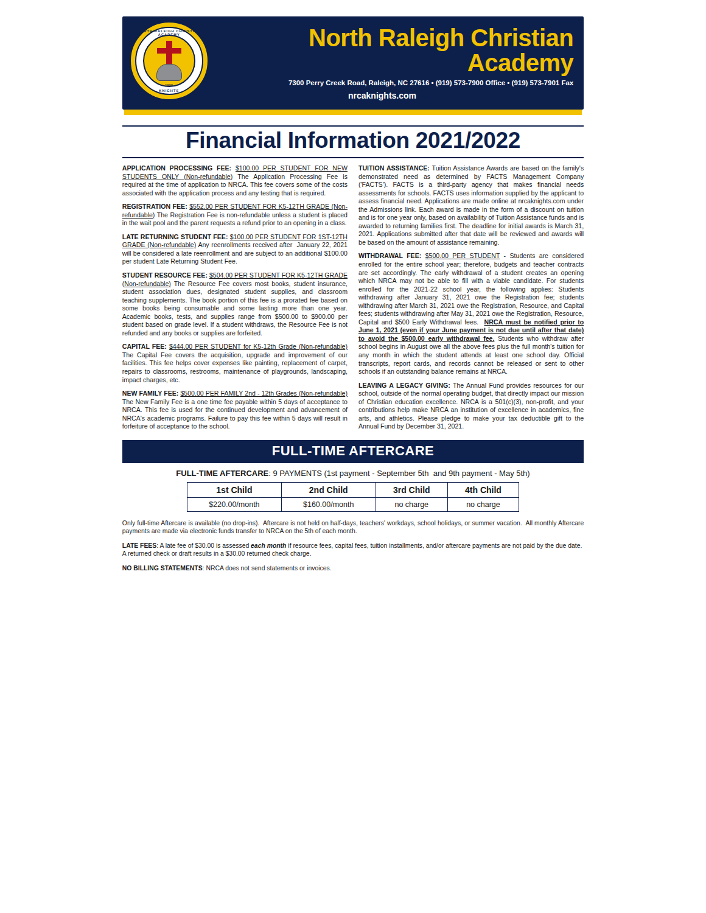North Raleigh Christian Academy
1996
Knights
North Raleigh Christian Academy
7300 Perry Creek Road, Raleigh, NC 27616 • (919) 573-7900 Office • (919) 573-7901 Fax
nrcaknights.com
Financial Information 2021/2022
APPLICATION PROCESSING FEE: $100.00 PER STUDENT FOR NEW STUDENTS ONLY (Non-refundable) The Application Processing Fee is required at the time of application to NRCA. This fee covers some of the costs associated with the application process and any testing that is required.
REGISTRATION FEE: $552.00 PER STUDENT FOR K5-12TH GRADE (Non-refundable) The Registration Fee is non-refundable unless a student is placed in the wait pool and the parent requests a refund prior to an opening in a class.
LATE RETURNING STUDENT FEE: $100.00 PER STUDENT FOR 1ST-12TH GRADE (Non-refundable) Any reenrollments received after January 22, 2021 will be considered a late reenrollment and are subject to an additional $100.00 per student Late Returning Student Fee.
STUDENT RESOURCE FEE: $504.00 PER STUDENT FOR K5-12TH GRADE (Non-refundable) The Resource Fee covers most books, student insurance, student association dues, designated student supplies, and classroom teaching supplements. The book portion of this fee is a prorated fee based on some books being consumable and some lasting more than one year. Academic books, tests, and supplies range from $500.00 to $900.00 per student based on grade level. If a student withdraws, the Resource Fee is not refunded and any books or supplies are forfeited.
CAPITAL FEE: $444.00 PER STUDENT for K5-12th Grade (Non-refundable) The Capital Fee covers the acquisition, upgrade and improvement of our facilities. This fee helps cover expenses like painting, replacement of carpet, repairs to classrooms, restrooms, maintenance of playgrounds, landscaping, impact charges, etc.
NEW FAMILY FEE: $500.00 PER FAMILY 2nd - 12th Grades (Non-refundable) The New Family Fee is a one time fee payable within 5 days of acceptance to NRCA. This fee is used for the continued development and advancement of NRCA's academic programs. Failure to pay this fee within 5 days will result in forfeiture of acceptance to the school.
TUITION ASSISTANCE: Tuition Assistance Awards are based on the family's demonstrated need as determined by FACTS Management Company ('FACTS'). FACTS is a third-party agency that makes financial needs assessments for schools. FACTS uses information supplied by the applicant to assess financial need. Applications are made online at nrcaknights.com under the Admissions link. Each award is made in the form of a discount on tuition and is for one year only, based on availability of Tuition Assistance funds and is awarded to returning families first. The deadline for initial awards is March 31, 2021. Applications submitted after that date will be reviewed and awards will be based on the amount of assistance remaining.
WITHDRAWAL FEE: $500.00 PER STUDENT - Students are considered enrolled for the entire school year; therefore, budgets and teacher contracts are set accordingly. The early withdrawal of a student creates an opening which NRCA may not be able to fill with a viable candidate. For students enrolled for the 2021-22 school year, the following applies: Students withdrawing after January 31, 2021 owe the Registration fee; students withdrawing after March 31, 2021 owe the Registration, Resource, and Capital fees; students withdrawing after May 31, 2021 owe the Registration, Resource, Capital and $500 Early Withdrawal fees. NRCA must be notified prior to June 1, 2021 (even if your June payment is not due until after that date) to avoid the $500.00 early withdrawal fee. Students who withdraw after school begins in August owe all the above fees plus the full month's tuition for any month in which the student attends at least one school day. Official transcripts, report cards, and records cannot be released or sent to other schools if an outstanding balance remains at NRCA.
LEAVING A LEGACY GIVING: The Annual Fund provides resources for our school, outside of the normal operating budget, that directly impact our mission of Christian education excellence. NRCA is a 501(c)(3), non-profit, and your contributions help make NRCA an institution of excellence in academics, fine arts, and athletics. Please pledge to make your tax deductible gift to the Annual Fund by December 31, 2021.
FULL-TIME AFTERCARE
FULL-TIME AFTERCARE: 9 PAYMENTS (1st payment - September 5th and 9th payment - May 5th)
| 1st Child | 2nd Child | 3rd Child | 4th Child |
| --- | --- | --- | --- |
| $220.00/month | $160.00/month | no charge | no charge |
Only full-time Aftercare is available (no drop-ins). Aftercare is not held on half-days, teachers' workdays, school holidays, or summer vacation. All monthly Aftercare payments are made via electronic funds transfer to NRCA on the 5th of each month.
LATE FEES: A late fee of $30.00 is assessed each month if resource fees, capital fees, tuition installments, and/or aftercare payments are not paid by the due date. A returned check or draft results in a $30.00 returned check charge.
NO BILLING STATEMENTS: NRCA does not send statements or invoices.